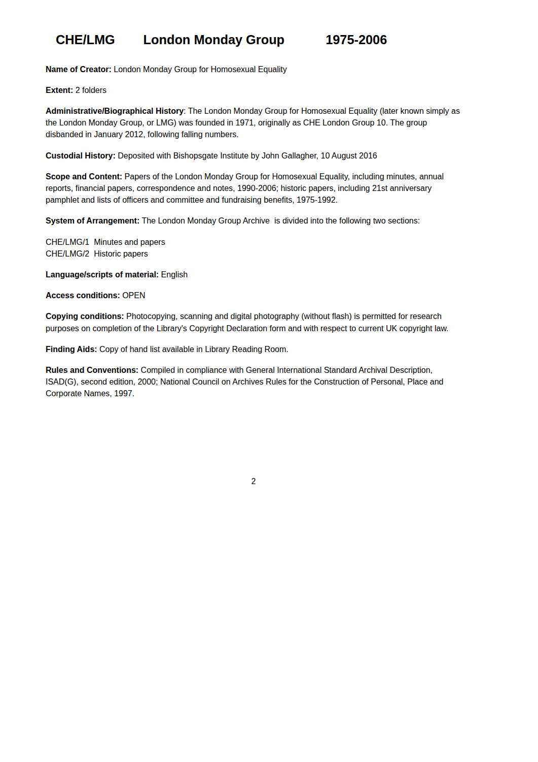CHE/LMG London Monday Group 1975-2006
Name of Creator: London Monday Group for Homosexual Equality
Extent: 2 folders
Administrative/Biographical History: The London Monday Group for Homosexual Equality (later known simply as the London Monday Group, or LMG) was founded in 1971, originally as CHE London Group 10. The group disbanded in January 2012, following falling numbers.
Custodial History: Deposited with Bishopsgate Institute by John Gallagher, 10 August 2016
Scope and Content: Papers of the London Monday Group for Homosexual Equality, including minutes, annual reports, financial papers, correspondence and notes, 1990-2006; historic papers, including 21st anniversary pamphlet and lists of officers and committee and fundraising benefits, 1975-1992.
System of Arrangement: The London Monday Group Archive is divided into the following two sections:
CHE/LMG/1 Minutes and papers CHE/LMG/2 Historic papers
Language/scripts of material: English
Access conditions: OPEN
Copying conditions: Photocopying, scanning and digital photography (without flash) is permitted for research purposes on completion of the Library's Copyright Declaration form and with respect to current UK copyright law.
Finding Aids: Copy of hand list available in Library Reading Room.
Rules and Conventions: Compiled in compliance with General International Standard Archival Description, ISAD(G), second edition, 2000; National Council on Archives Rules for the Construction of Personal, Place and Corporate Names, 1997.
2